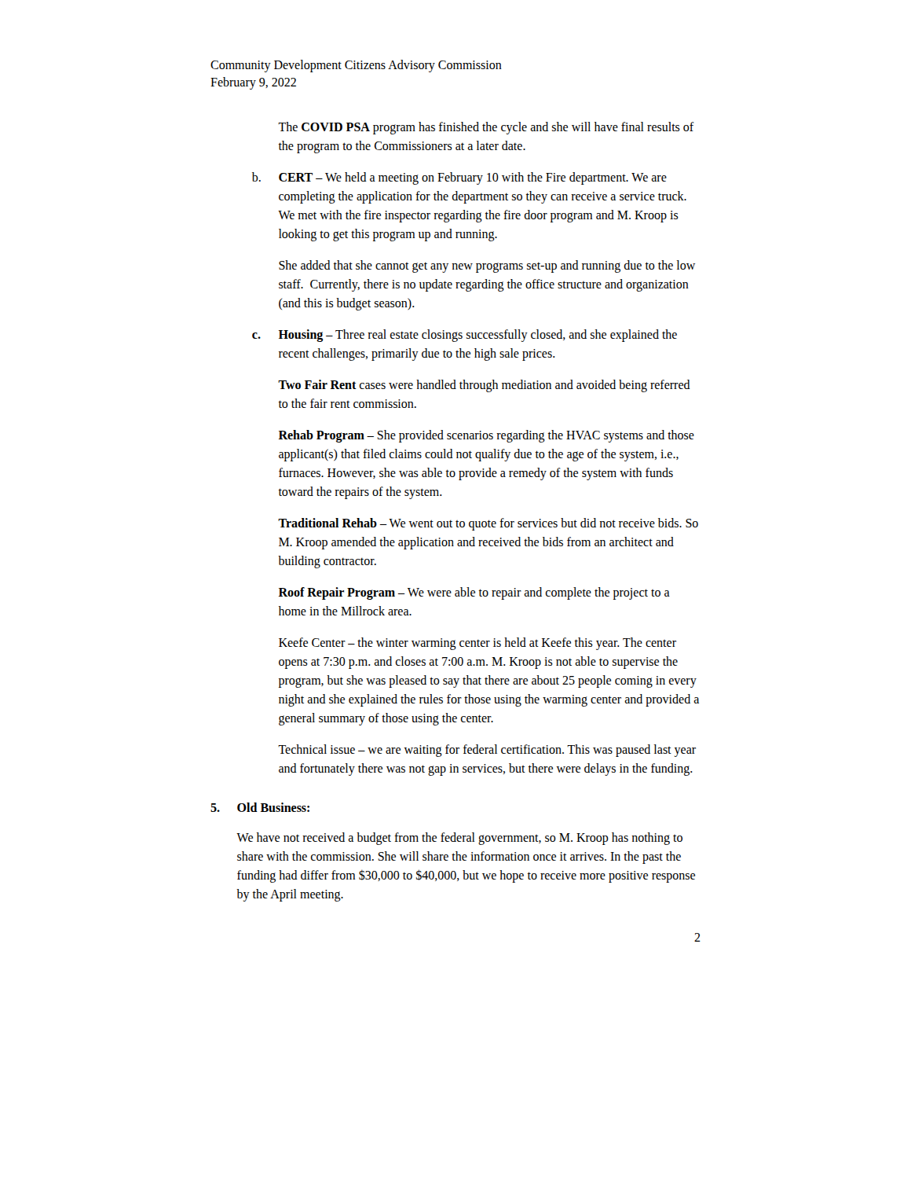Community Development Citizens Advisory Commission
February 9, 2022
The COVID PSA program has finished the cycle and she will have final results of the program to the Commissioners at a later date.
b.
CERT – We held a meeting on February 10 with the Fire department. We are completing the application for the department so they can receive a service truck. We met with the fire inspector regarding the fire door program and M. Kroop is looking to get this program up and running.
She added that she cannot get any new programs set-up and running due to the low staff. Currently, there is no update regarding the office structure and organization (and this is budget season).
c.
Housing – Three real estate closings successfully closed, and she explained the recent challenges, primarily due to the high sale prices.
Two Fair Rent cases were handled through mediation and avoided being referred to the fair rent commission.
Rehab Program – She provided scenarios regarding the HVAC systems and those applicant(s) that filed claims could not qualify due to the age of the system, i.e., furnaces. However, she was able to provide a remedy of the system with funds toward the repairs of the system.
Traditional Rehab – We went out to quote for services but did not receive bids. So M. Kroop amended the application and received the bids from an architect and building contractor.
Roof Repair Program – We were able to repair and complete the project to a home in the Millrock area.
Keefe Center – the winter warming center is held at Keefe this year. The center opens at 7:30 p.m. and closes at 7:00 a.m. M. Kroop is not able to supervise the program, but she was pleased to say that there are about 25 people coming in every night and she explained the rules for those using the warming center and provided a general summary of those using the center.
Technical issue – we are waiting for federal certification. This was paused last year and fortunately there was not gap in services, but there were delays in the funding.
5. Old Business:
We have not received a budget from the federal government, so M. Kroop has nothing to share with the commission. She will share the information once it arrives. In the past the funding had differ from $30,000 to $40,000, but we hope to receive more positive response by the April meeting.
2